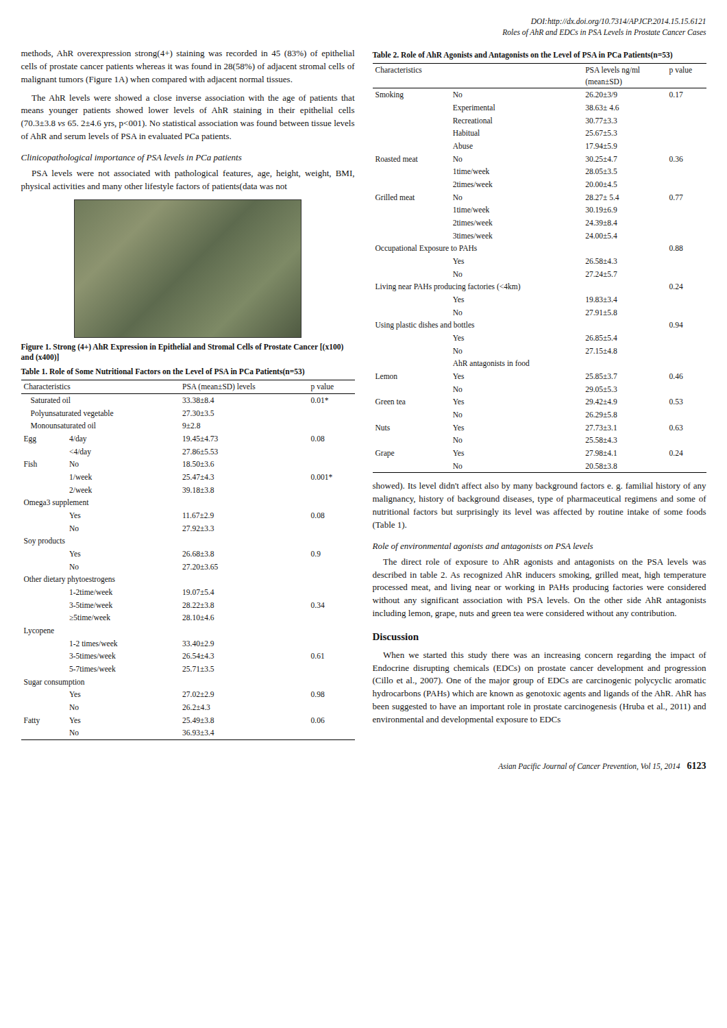DOI:http://dx.doi.org/10.7314/APJCP.2014.15.15.6121
Roles of AhR and EDCs in PSA Levels in Prostate Cancer Cases
methods, AhR overexpression strong(4+) staining was recorded in 45 (83%) of epithelial cells of prostate cancer patients whereas it was found in 28(58%) of adjacent stromal cells of malignant tumors (Figure 1A) when compared with adjacent normal tissues.
The AhR levels were showed a close inverse association with the age of patients that means younger patients showed lower levels of AhR staining in their epithelial cells (70.3±3.8 vs 65. 2±4.6 yrs, p<001). No statistical association was found between tissue levels of AhR and serum levels of PSA in evaluated PCa patients.
Clinicopathological importance of PSA levels in PCa patients
PSA levels were not associated with pathological features, age, height, weight, BMI, physical activities and many other lifestyle factors of patients(data was not
Figure 1. Strong (4+) AhR Expression in Epithelial and Stromal Cells of Prostate Cancer [(x100) and (x400)]
Table 1. Role of Some Nutritional Factors on the Level of PSA in PCa Patients(n=53)
| Characteristics | PSA (mean±SD) levels | p value |
| --- | --- | --- |
| Saturated oil | 33.38±8.4 | 0.01* |
| Polyunsaturated vegetable | 27.30±3.5 | |
| Monounsaturated oil | 9±2.8 | |
| Egg | 4/day | 19.45±4.73 | 0.08 |
| | <4/day | 27.86±5.53 | |
| Fish | No | 18.50±3.6 | |
| | 1/week | 25.47±4.3 | 0.001* |
| | 2/week | 39.18±3.8 | |
| Omega3 supplement | | |
| | Yes | 11.67±2.9 | 0.08 |
| | No | 27.92±3.3 | |
| Soy products | | |
| | Yes | 26.68±3.8 | 0.9 |
| | No | 27.20±3.65 | |
| Other dietary phytoestrogens | | |
| | 1-2time/week | 19.07±5.4 | |
| | 3-5time/week | 28.22±3.8 | 0.34 |
| | ≥5time/week | 28.10±4.6 | |
| Lycopene | | |
| | 1-2 times/week | 33.40±2.9 | |
| | 3-5times/week | 26.54±4.3 | 0.61 |
| | 5-7times/week | 25.71±3.5 | |
| Sugar consumption | | |
| | Yes | 27.02±2.9 | 0.98 |
| | No | 26.2±4.3 | |
| Fatty | Yes | 25.49±3.8 | 0.06 |
| | No | 36.93±3.4 | |
Table 2. Role of AhR Agonists and Antagonists on the Level of PSA in PCa Patients(n=53)
| Characteristics | PSA levels ng/ml (mean±SD) | p value |
| --- | --- | --- |
| Smoking | No | 26.20±3/9 | 0.17 |
| | Experimental | 38.63± 4.6 | |
| | Recreational | 30.77±3.3 | |
| | Habitual | 25.67±5.3 | |
| | Abuse | 17.94±5.9 | |
| Roasted meat | No | 30.25±4.7 | 0.36 |
| | 1time/week | 28.05±3.5 | |
| | 2times/week | 20.00±4.5 | |
| Grilled meat | No | 28.27± 5.4 | 0.77 |
| | 1time/week | 30.19±6.9 | |
| | 2times/week | 24.39±8.4 | |
| | 3times/week | 24.00±5.4 | |
| Occupational Exposure to PAHs | | 0.88 |
| | Yes | 26.58±4.3 | |
| | No | 27.24±5.7 | |
| Living near PAHs producing factories (<4km) | | 0.24 |
| | Yes | 19.83±3.4 | |
| | No | 27.91±5.8 | |
| Using plastic dishes and bottles | | 0.94 |
| | Yes | 26.85±5.4 | |
| | No | 27.15±4.8 | |
| | AhR antagonists in food | | |
| Lemon | Yes | 25.85±3.7 | 0.46 |
| | No | 29.05±5.3 | |
| Green tea | Yes | 29.42±4.9 | 0.53 |
| | No | 26.29±5.8 | |
| Nuts | Yes | 27.73±3.1 | 0.63 |
| | No | 25.58±4.3 | |
| Grape | Yes | 27.98±4.1 | 0.24 |
| | No | 20.58±3.8 | |
showed). Its level didn't affect also by many background factors e. g. familial history of any malignancy, history of background diseases, type of pharmaceutical regimens and some of nutritional factors but surprisingly its level was affected by routine intake of some foods (Table 1).
Role of environmental agonists and antagonists on PSA levels
The direct role of exposure to AhR agonists and antagonists on the PSA levels was described in table 2. As recognized AhR inducers smoking, grilled meat, high temperature processed meat, and living near or working in PAHs producing factories were considered without any significant association with PSA levels. On the other side AhR antagonists including lemon, grape, nuts and green tea were considered without any contribution.
Discussion
When we started this study there was an increasing concern regarding the impact of Endocrine disrupting chemicals (EDCs) on prostate cancer development and progression (Cillo et al., 2007). One of the major group of EDCs are carcinogenic polycyclic aromatic hydrocarbons (PAHs) which are known as genotoxic agents and ligands of the AhR. AhR has been suggested to have an important role in prostate carcinogenesis (Hruba et al., 2011) and environmental and developmental exposure to EDCs
Asian Pacific Journal of Cancer Prevention, Vol 15, 2014 6123